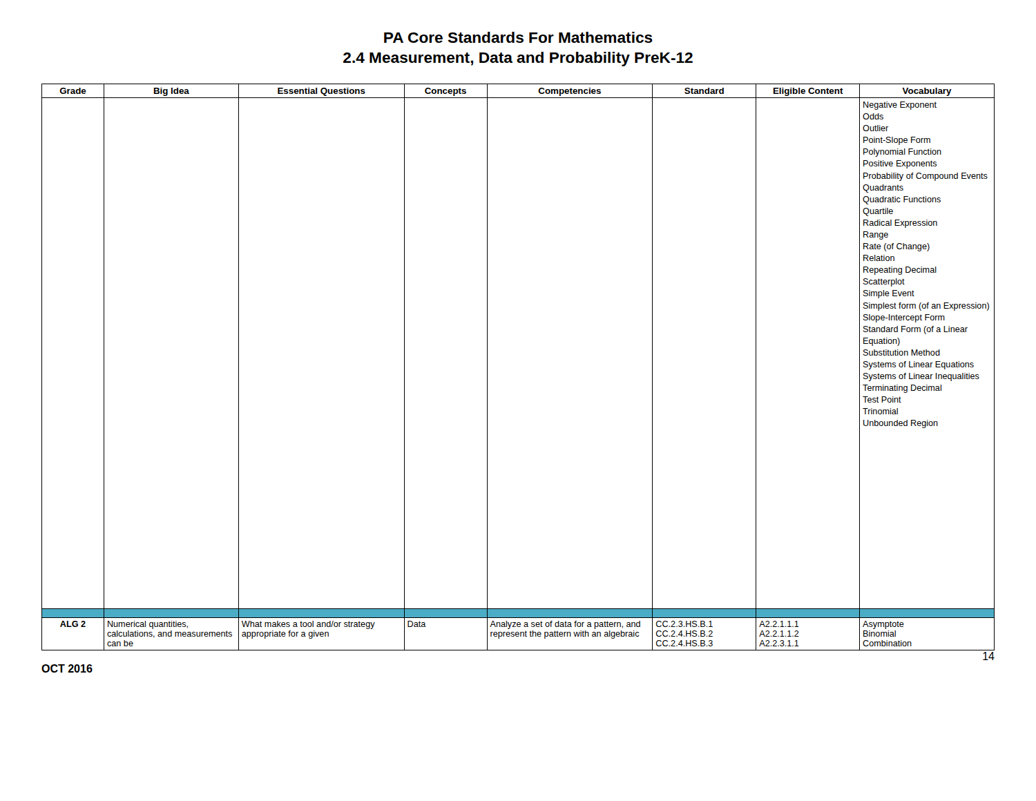PA Core Standards For Mathematics
2.4 Measurement, Data and Probability PreK-12
| Grade | Big Idea | Essential Questions | Concepts | Competencies | Standard | Eligible Content | Vocabulary |
| --- | --- | --- | --- | --- | --- | --- | --- |
| | | | | | | | Negative Exponent Odds Outlier Point-Slope Form Polynomial Function Positive Exponents Probability of Compound Events Quadrants Quadratic Functions Quartile Radical Expression Range Rate (of Change) Relation Repeating Decimal Scatterplot Simple Event Simplest form (of an Expression) Slope-Intercept Form Standard Form (of a Linear Equation) Substitution Method Systems of Linear Equations Systems of Linear Inequalities Terminating Decimal Test Point Trinomial Unbounded Region |
| ALG 2 | Numerical quantities, calculations, and measurements can be | What makes a tool and/or strategy appropriate for a given | Data | Analyze a set of data for a pattern, and represent the pattern with an algebraic | CC.2.3.HS.B.1 CC.2.4.HS.B.2 CC.2.4.HS.B.3 | A2.2.1.1.1 A2.2.1.1.2 A2.2.3.1.1 | Asymptote Binomial Combination |
OCT 2016 14